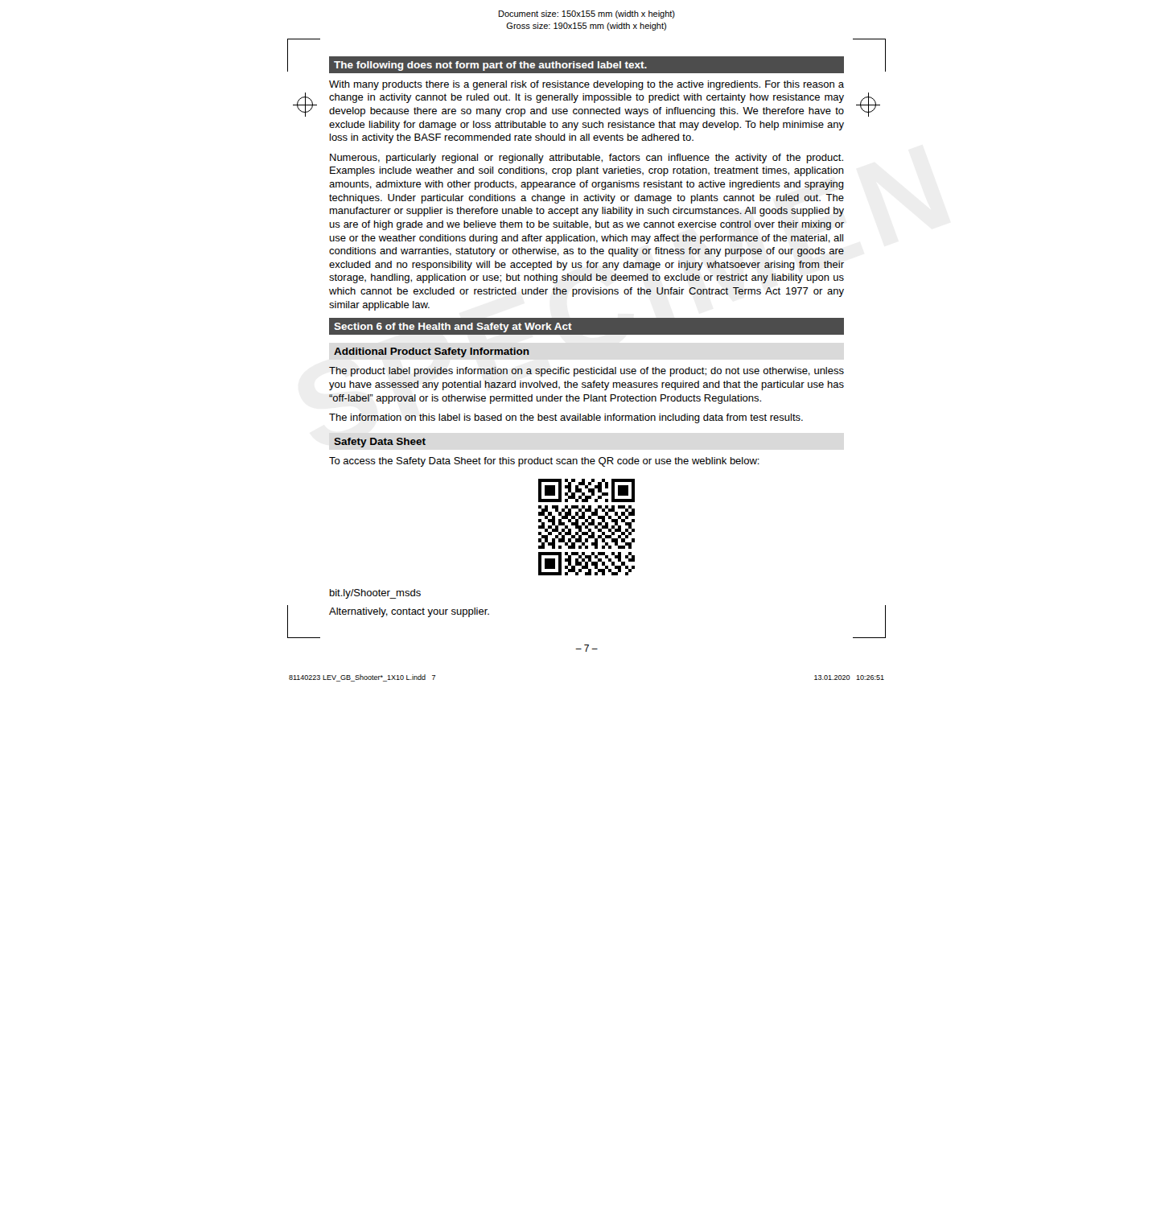Document size: 150x155 mm (width x height)
Gross size: 190x155 mm (width x height)
SPECIMEN
The following does not form part of the authorised label text.
With many products there is a general risk of resistance developing to the active ingredients. For this reason a change in activity cannot be ruled out. It is generally impossible to predict with certainty how resistance may develop because there are so many crop and use connected ways of influencing this. We therefore have to exclude liability for damage or loss attributable to any such resistance that may develop. To help minimise any loss in activity the BASF recommended rate should in all events be adhered to.
Numerous, particularly regional or regionally attributable, factors can influence the activity of the product. Examples include weather and soil conditions, crop plant varieties, crop rotation, treatment times, application amounts, admixture with other products, appearance of organisms resistant to active ingredients and spraying techniques. Under particular conditions a change in activity or damage to plants cannot be ruled out. The manufacturer or supplier is therefore unable to accept any liability in such circumstances. All goods supplied by us are of high grade and we believe them to be suitable, but as we cannot exercise control over their mixing or use or the weather conditions during and after application, which may affect the performance of the material, all conditions and warranties, statutory or otherwise, as to the quality or fitness for any purpose of our goods are excluded and no responsibility will be accepted by us for any damage or injury whatsoever arising from their storage, handling, application or use; but nothing should be deemed to exclude or restrict any liability upon us which cannot be excluded or restricted under the provisions of the Unfair Contract Terms Act 1977 or any similar applicable law.
Section 6 of the Health and Safety at Work Act
Additional Product Safety Information
The product label provides information on a specific pesticidal use of the product; do not use otherwise, unless you have assessed any potential hazard involved, the safety measures required and that the particular use has “off-label” approval or is otherwise permitted under the Plant Protection Products Regulations.
The information on this label is based on the best available information including data from test results.
Safety Data Sheet
To access the Safety Data Sheet for this product scan the QR code or use the weblink below:
bit.ly/Shooter_msds
Alternatively, contact your supplier.
– 7 –
81140223 LEV_GB_Shooter*_1X10 L.indd 7 13.01.2020 10:26:51